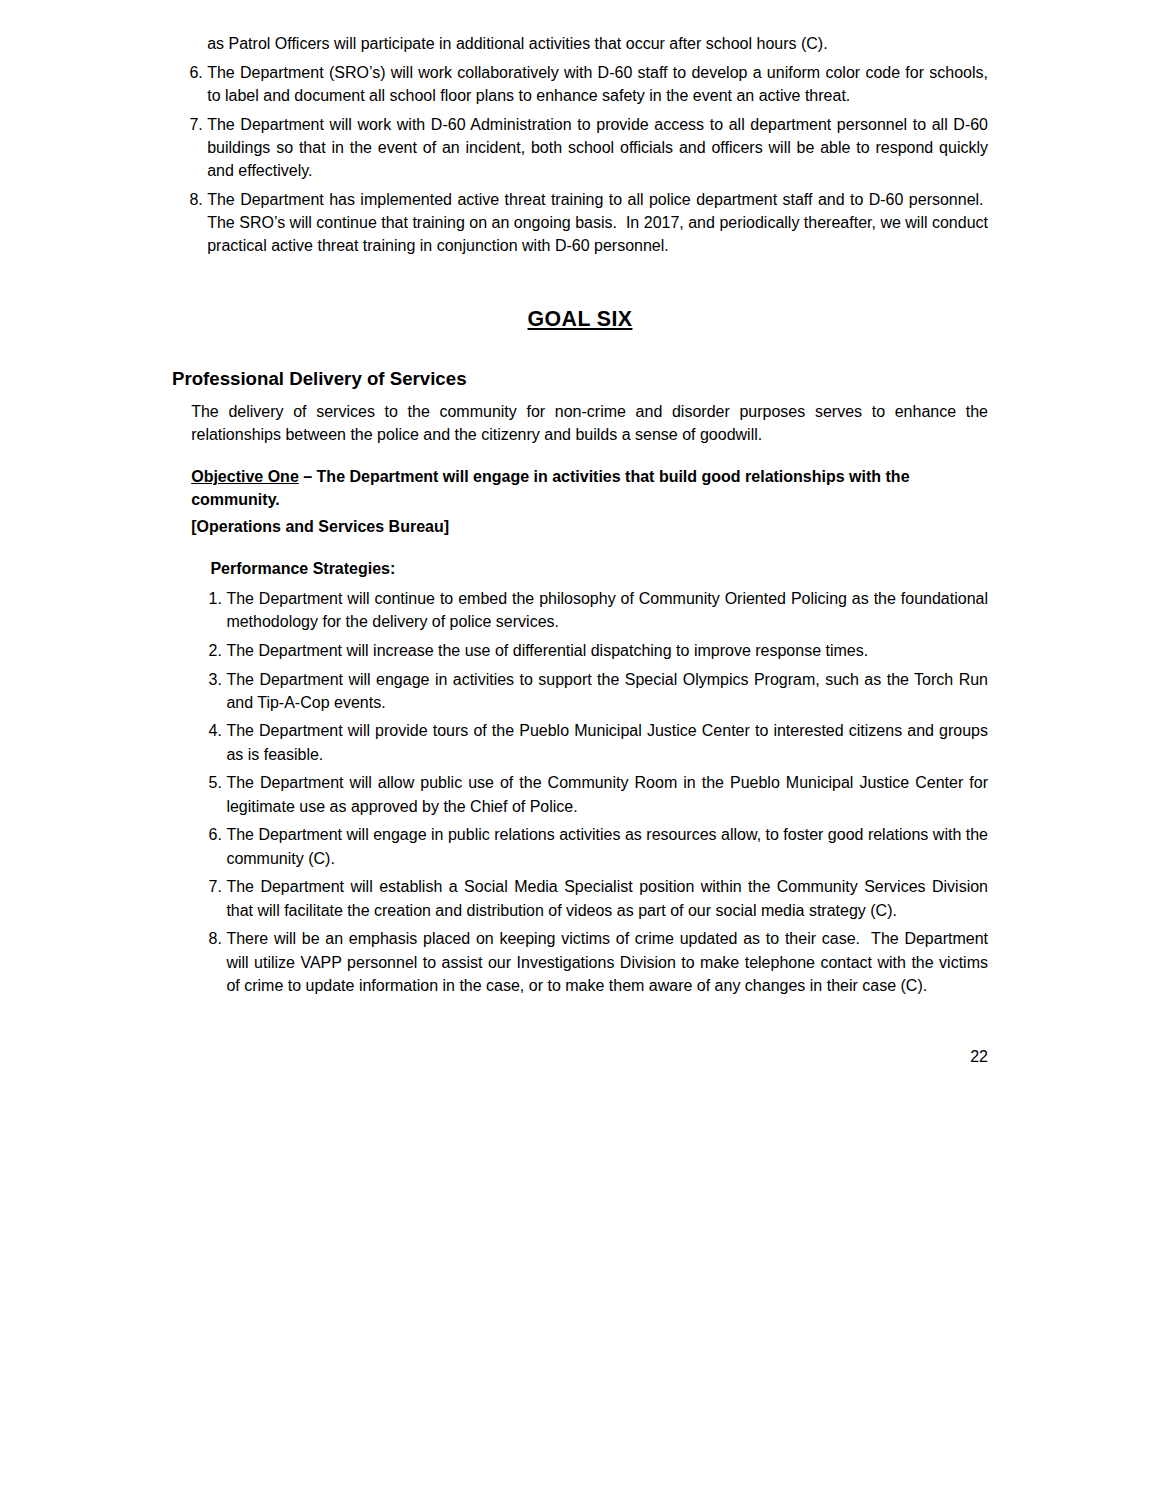as Patrol Officers will participate in additional activities that occur after school hours (C).
The Department (SRO’s) will work collaboratively with D-60 staff to develop a uniform color code for schools, to label and document all school floor plans to enhance safety in the event an active threat.
The Department will work with D-60 Administration to provide access to all department personnel to all D-60 buildings so that in the event of an incident, both school officials and officers will be able to respond quickly and effectively.
The Department has implemented active threat training to all police department staff and to D-60 personnel. The SRO’s will continue that training on an ongoing basis. In 2017, and periodically thereafter, we will conduct practical active threat training in conjunction with D-60 personnel.
GOAL SIX
Professional Delivery of Services
The delivery of services to the community for non-crime and disorder purposes serves to enhance the relationships between the police and the citizenry and builds a sense of goodwill.
Objective One – The Department will engage in activities that build good relationships with the community.
[Operations and Services Bureau]
Performance Strategies:
The Department will continue to embed the philosophy of Community Oriented Policing as the foundational methodology for the delivery of police services.
The Department will increase the use of differential dispatching to improve response times.
The Department will engage in activities to support the Special Olympics Program, such as the Torch Run and Tip-A-Cop events.
The Department will provide tours of the Pueblo Municipal Justice Center to interested citizens and groups as is feasible.
The Department will allow public use of the Community Room in the Pueblo Municipal Justice Center for legitimate use as approved by the Chief of Police.
The Department will engage in public relations activities as resources allow, to foster good relations with the community (C).
The Department will establish a Social Media Specialist position within the Community Services Division that will facilitate the creation and distribution of videos as part of our social media strategy (C).
There will be an emphasis placed on keeping victims of crime updated as to their case. The Department will utilize VAPP personnel to assist our Investigations Division to make telephone contact with the victims of crime to update information in the case, or to make them aware of any changes in their case (C).
22